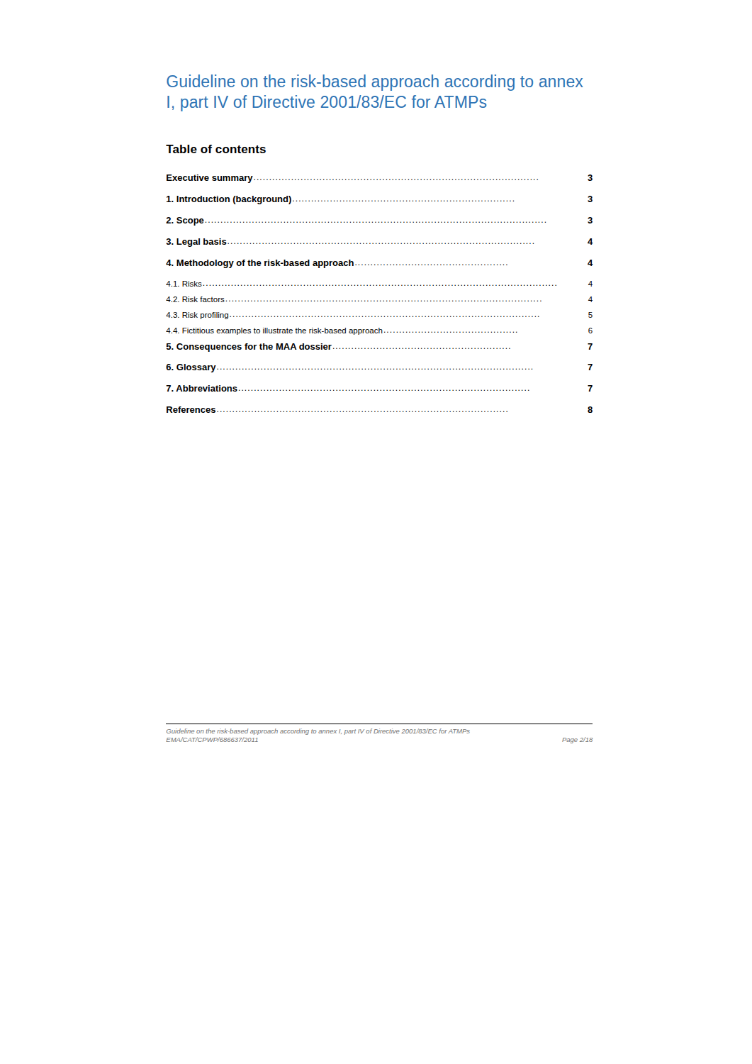Guideline on the risk-based approach according to annex I, part IV of Directive 2001/83/EC for ATMPs
Table of contents
Executive summary........................................................................................... 3
1. Introduction (background)....................................................................... 3
2. Scope............................................................................................................. 3
3. Legal basis.................................................................................................. 4
4. Methodology of the risk-based approach................................................. 4
4.1. Risks................................................................................................................. 4
4.2. Risk factors..................................................................................................... 4
4.3. Risk profiling................................................................................................... 5
4.4. Fictitious examples to illustrate the risk-based approach........................................... 6
5. Consequences for the MAA dossier......................................................... 7
6. Glossary..................................................................................................... 7
7. Abbreviations............................................................................................. 7
References............................................................................................. 8
Guideline on the risk-based approach according to annex I, part IV of Directive 2001/83/EC for ATMPs
EMA/CAT/CPWP/686637/2011
Page 2/18